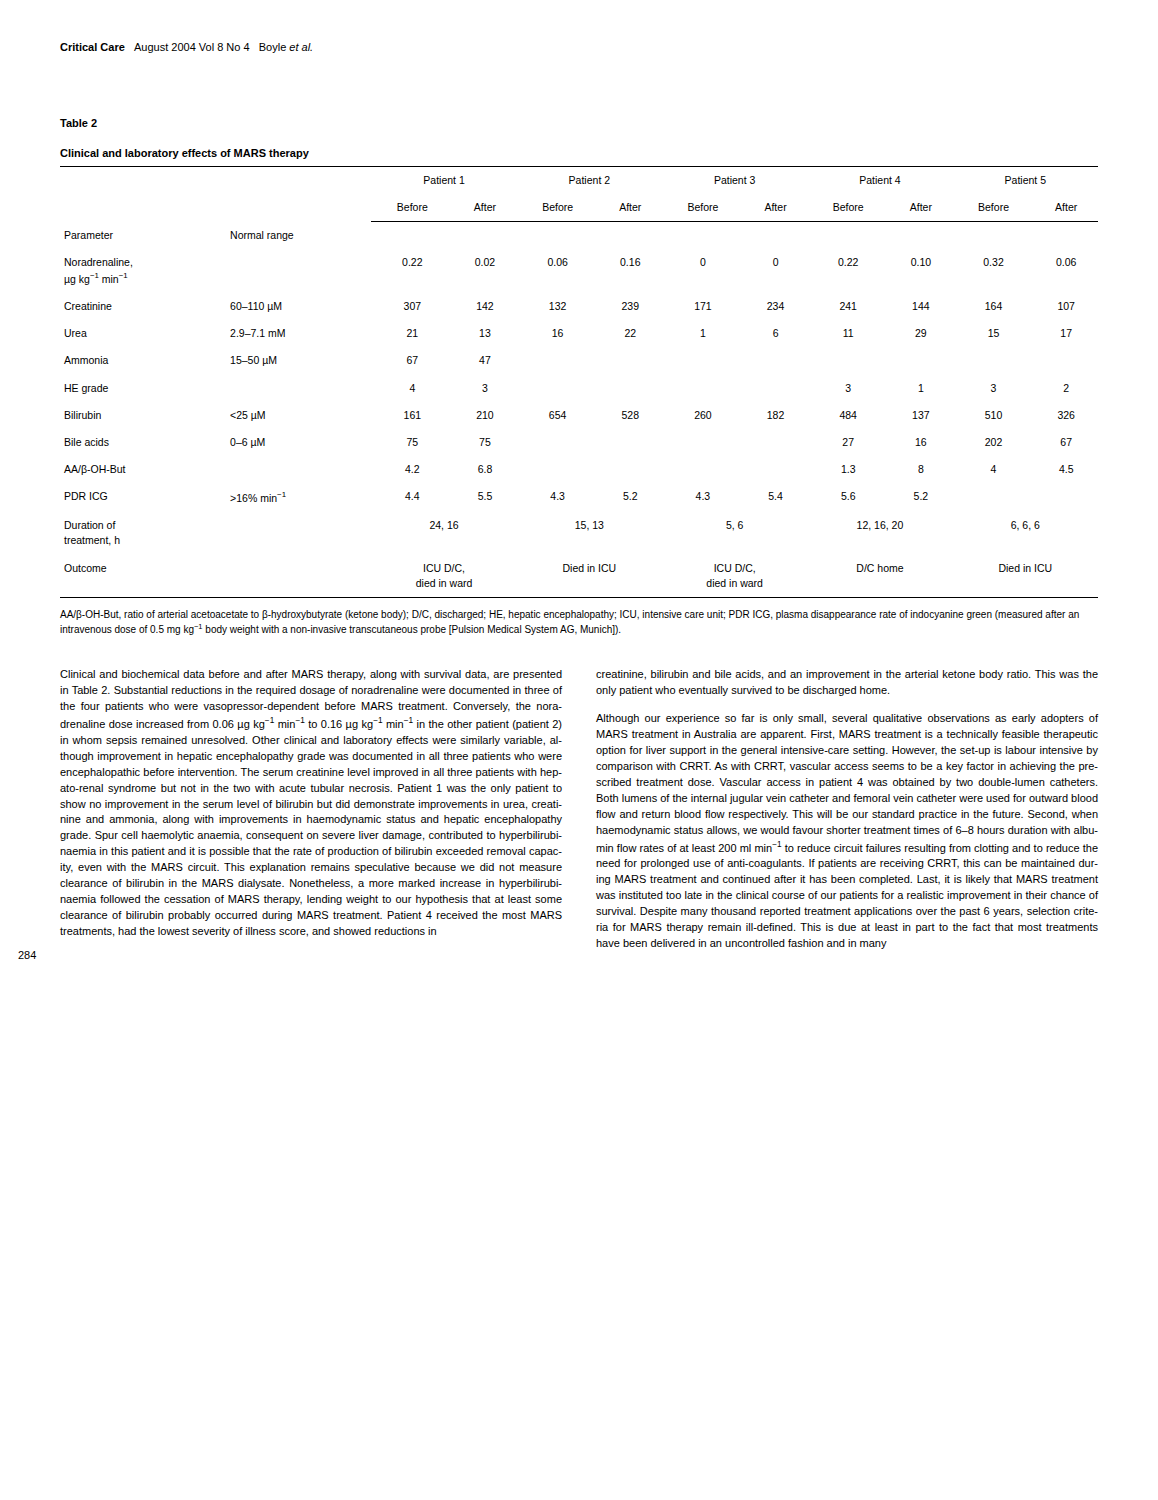Critical Care August 2004 Vol 8 No 4 Boyle et al.
Table 2
Clinical and laboratory effects of MARS therapy
| | | Patient 1 | Patient 2 | Patient 3 | Patient 4 | Patient 5 |
| --- | --- | --- | --- | --- | --- | --- |
| Before | After | Before | After | Before | After | Before | After | Before | After |
| Parameter | Normal range | |
| Noradrenaline, µg kg −1 min −1 | | 0.22 | 0.02 | 0.06 | 0.16 | 0 | 0 | 0.22 | 0.10 | 0.32 | 0.06 |
| Creatinine | 60–110 µM | 307 | 142 | 132 | 239 | 171 | 234 | 241 | 144 | 164 | 107 |
| Urea | 2.9–7.1 mM | 21 | 13 | 16 | 22 | 1 | 6 | 11 | 29 | 15 | 17 |
| Ammonia | 15–50 µM | 67 | 47 | | | | | | | | |
| HE grade | | 4 | 3 | | | | | 3 | 1 | 3 | 2 |
| Bilirubin | <25 µM | 161 | 210 | 654 | 528 | 260 | 182 | 484 | 137 | 510 | 326 |
| Bile acids | 0–6 µM | 75 | 75 | | | | | 27 | 16 | 202 | 67 |
| AA/β-OH-But | | 4.2 | 6.8 | | | | | 1.3 | 8 | 4 | 4.5 |
| PDR ICG | >16% min −1 | 4.4 | 5.5 | 4.3 | 5.2 | 4.3 | 5.4 | 5.6 | 5.2 | | |
| Duration of treatment, h | | 24, 16 | 15, 13 | 5, 6 | 12, 16, 20 | 6, 6, 6 |
| Outcome | | ICU D/C, died in ward | Died in ICU | ICU D/C, died in ward | D/C home | Died in ICU |
AA/β-OH-But, ratio of arterial acetoacetate to β-hydroxybutyrate (ketone body); D/C, discharged; HE, hepatic encephalopathy; ICU, intensive care unit; PDR ICG, plasma disappearance rate of indocyanine green (measured after an intravenous dose of 0.5 mg kg−1 body weight with a non-invasive transcutaneous probe [Pulsion Medical System AG, Munich]).
284
Clinical and biochemical data before and after MARS therapy, along with survival data, are presented in Table 2. Substantial reductions in the required dosage of noradrenaline were documented in three of the four patients who were vasopressor-dependent before MARS treatment. Conversely, the noradrenaline dose increased from 0.06 µg kg−1 min−1 to 0.16 µg kg−1 min−1 in the other patient (patient 2) in whom sepsis remained unresolved. Other clinical and laboratory effects were similarly variable, although improvement in hepatic encephalopathy grade was documented in all three patients who were encephalopathic before intervention. The serum creatinine level improved in all three patients with hepato-renal syndrome but not in the two with acute tubular necrosis. Patient 1 was the only patient to show no improvement in the serum level of bilirubin but did demonstrate improvements in urea, creatinine and ammonia, along with improvements in haemodynamic status and hepatic encephalopathy grade. Spur cell haemolytic anaemia, consequent on severe liver damage, contributed to hyperbilirubinaemia in this patient and it is possible that the rate of production of bilirubin exceeded removal capacity, even with the MARS circuit. This explanation remains speculative because we did not measure clearance of bilirubin in the MARS dialysate. Nonetheless, a more marked increase in hyperbilirubinaemia followed the cessation of MARS therapy, lending weight to our hypothesis that at least some clearance of bilirubin probably occurred during MARS treatment. Patient 4 received the most MARS treatments, had the lowest severity of illness score, and showed reductions in
creatinine, bilirubin and bile acids, and an improvement in the arterial ketone body ratio. This was the only patient who eventually survived to be discharged home.
Although our experience so far is only small, several qualitative observations as early adopters of MARS treatment in Australia are apparent. First, MARS treatment is a technically feasible therapeutic option for liver support in the general intensive-care setting. However, the set-up is labour intensive by comparison with CRRT. As with CRRT, vascular access seems to be a key factor in achieving the prescribed treatment dose. Vascular access in patient 4 was obtained by two double-lumen catheters. Both lumens of the internal jugular vein catheter and femoral vein catheter were used for outward blood flow and return blood flow respectively. This will be our standard practice in the future. Second, when haemodynamic status allows, we would favour shorter treatment times of 6–8 hours duration with albumin flow rates of at least 200 ml min−1 to reduce circuit failures resulting from clotting and to reduce the need for prolonged use of anti-coagulants. If patients are receiving CRRT, this can be maintained during MARS treatment and continued after it has been completed. Last, it is likely that MARS treatment was instituted too late in the clinical course of our patients for a realistic improvement in their chance of survival. Despite many thousand reported treatment applications over the past 6 years, selection criteria for MARS therapy remain ill-defined. This is due at least in part to the fact that most treatments have been delivered in an uncontrolled fashion and in many